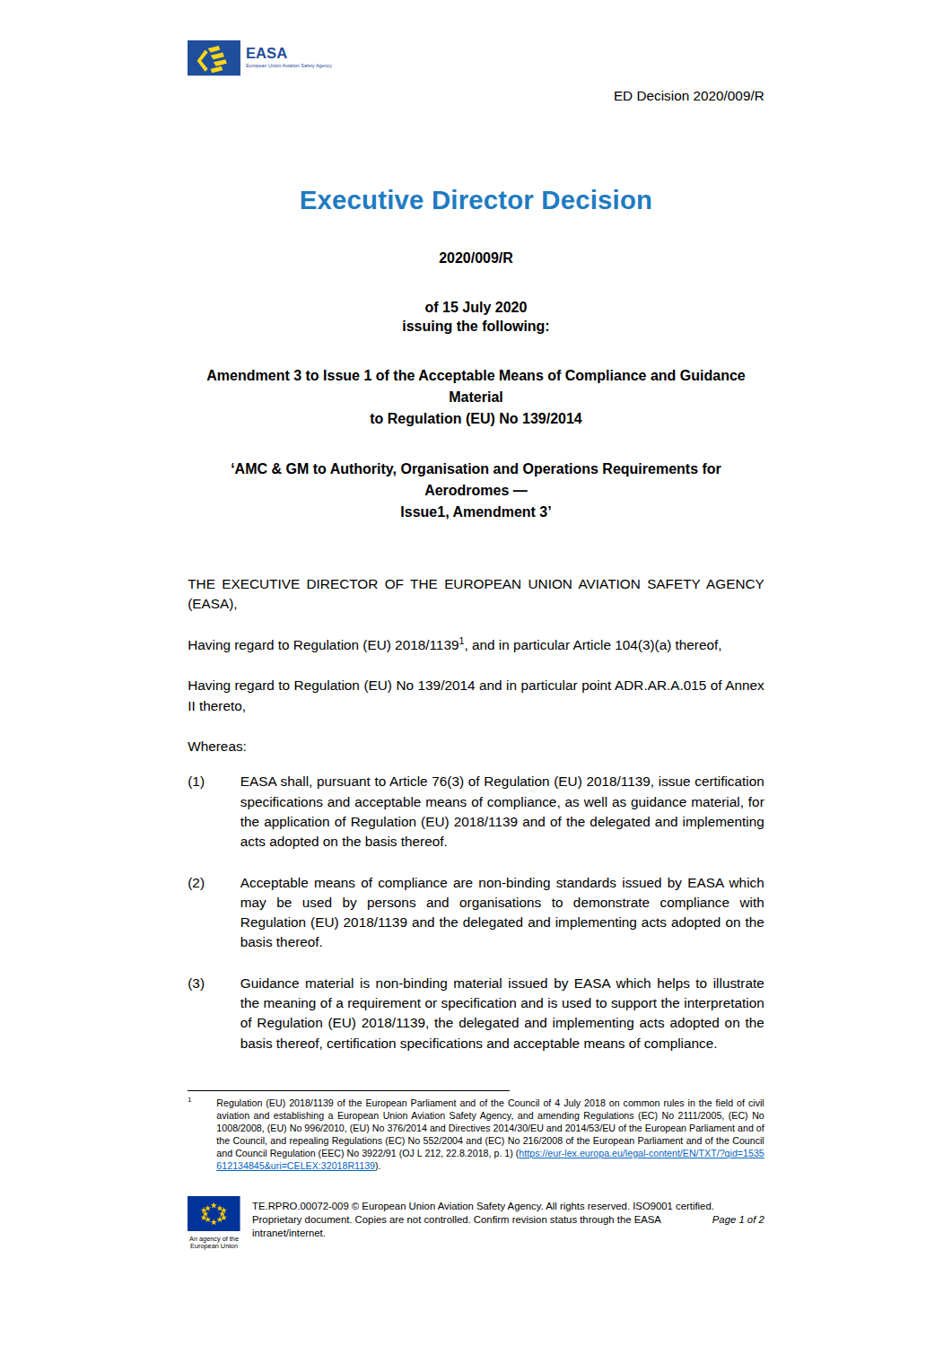EASA European Union Aviation Safety Agency
ED Decision 2020/009/R
Executive Director Decision
2020/009/R
of 15 July 2020
issuing the following:
Amendment 3 to Issue 1 of the Acceptable Means of Compliance and Guidance Material
to Regulation (EU) No 139/2014
‘AMC & GM to Authority, Organisation and Operations Requirements for Aerodromes —
Issue1, Amendment 3’
THE EXECUTIVE DIRECTOR OF THE EUROPEAN UNION AVIATION SAFETY AGENCY (EASA),
Having regard to Regulation (EU) 2018/11391, and in particular Article 104(3)(a) thereof,
Having regard to Regulation (EU) No 139/2014 and in particular point ADR.AR.A.015 of Annex II thereto,
Whereas:
EASA shall, pursuant to Article 76(3) of Regulation (EU) 2018/1139, issue certification specifications and acceptable means of compliance, as well as guidance material, for the application of Regulation (EU) 2018/1139 and of the delegated and implementing acts adopted on the basis thereof.
Acceptable means of compliance are non-binding standards issued by EASA which may be used by persons and organisations to demonstrate compliance with Regulation (EU) 2018/1139 and the delegated and implementing acts adopted on the basis thereof.
Guidance material is non-binding material issued by EASA which helps to illustrate the meaning of a requirement or specification and is used to support the interpretation of Regulation (EU) 2018/1139, the delegated and implementing acts adopted on the basis thereof, certification specifications and acceptable means of compliance.
1
Regulation (EU) 2018/1139 of the European Parliament and of the Council of 4 July 2018 on common rules in the field of civil aviation and establishing a European Union Aviation Safety Agency, and amending Regulations (EC) No 2111/2005, (EC) No 1008/2008, (EU) No 996/2010, (EU) No 376/2014 and Directives 2014/30/EU and 2014/53/EU of the European Parliament and of the Council, and repealing Regulations (EC) No 552/2004 and (EC) No 216/2008 of the European Parliament and of the Council and Council Regulation (EEC) No 3922/91 (OJ L 212, 22.8.2018, p. 1) (https://eur-lex.europa.eu/legal-content/EN/TXT/?qid=1535612134845&uri=CELEX:32018R1139).
An agency of the European Union
TE.RPRO.00072-009 © European Union Aviation Safety Agency. All rights reserved. ISO9001 certified. Proprietary document. Copies are not controlled. Confirm revision status through the EASA intranet/internet. Page 1 of 2